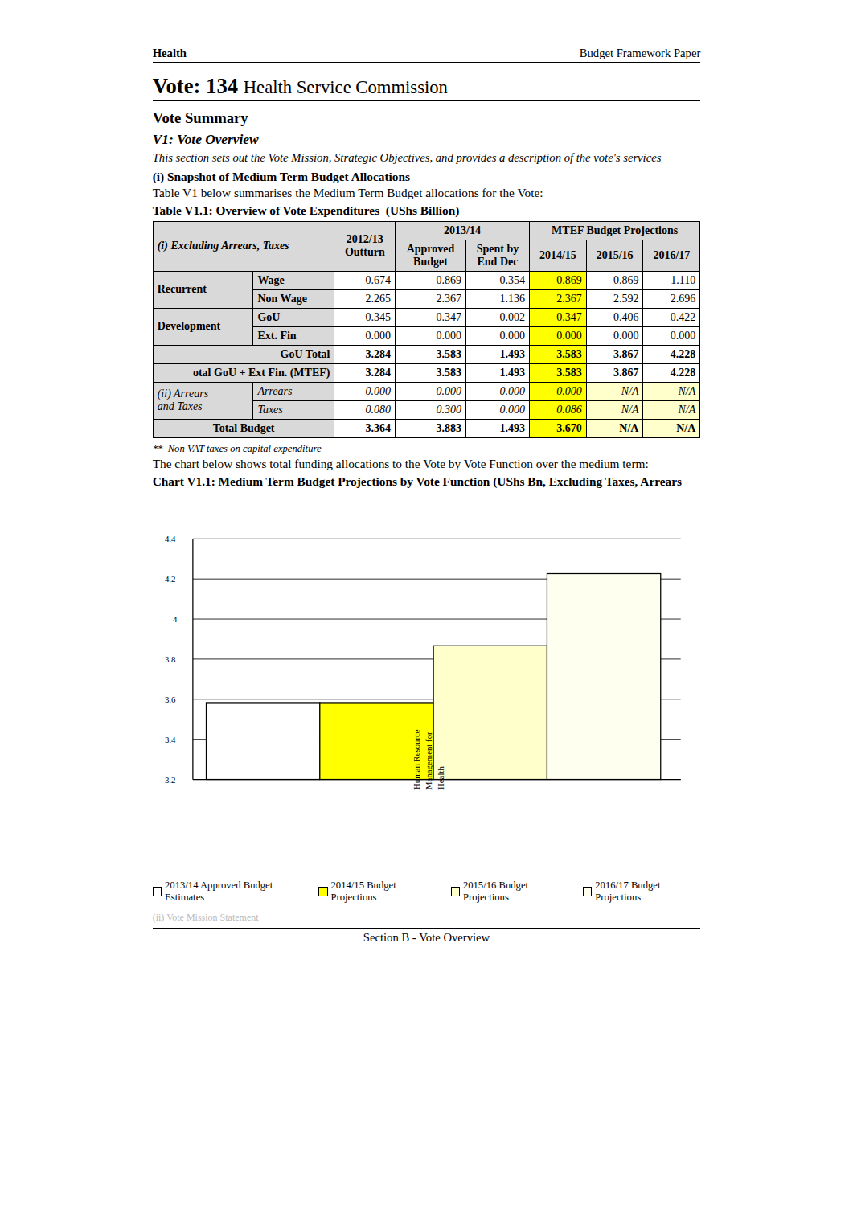Health
Budget Framework Paper
Vote: 134 Health Service Commission
Vote Summary
V1: Vote Overview
This section sets out the Vote Mission, Strategic Objectives, and provides a description of the vote's services
(i) Snapshot of Medium Term Budget Allocations
Table V1 below summarises the Medium Term Budget allocations for the Vote:
Table V1.1: Overview of Vote Expenditures (UShs Billion)
| (i) Excluding Arrears, Taxes | 2012/13 Outturn | 2013/14 | MTEF Budget Projections |
| --- | --- | --- | --- |
| Approved Budget | Spent by End Dec | 2014/15 | 2015/16 | 2016/17 |
| Recurrent | Wage | 0.674 | 0.869 | 0.354 | 0.869 | 0.869 | 1.110 |
| Non Wage | 2.265 | 2.367 | 1.136 | 2.367 | 2.592 | 2.696 |
| Development | GoU | 0.345 | 0.347 | 0.002 | 0.347 | 0.406 | 0.422 |
| Ext. Fin | 0.000 | 0.000 | 0.000 | 0.000 | 0.000 | 0.000 |
| GoU Total | 3.284 | 3.583 | 1.493 | 3.583 | 3.867 | 4.228 |
| otal GoU + Ext Fin. (MTEF) | 3.284 | 3.583 | 1.493 | 3.583 | 3.867 | 4.228 |
| (ii) Arrears and Taxes | Arrears | 0.000 | 0.000 | 0.000 | 0.000 | N/A | N/A |
| Taxes | 0.080 | 0.300 | 0.000 | 0.086 | N/A | N/A |
| Total Budget | 3.364 | 3.883 | 1.493 | 3.670 | N/A | N/A |
** Non VAT taxes on capital expenditure
The chart below shows total funding allocations to the Vote by Vote Function over the medium term:
Chart V1.1: Medium Term Budget Projections by Vote Function (UShs Bn, Excluding Taxes, Arrears
4.4 4.2 4 3.8 3.6 3.4 3.2 Human Resource Management for Health
2013/14 Approved Budget Estimates
2014/15 Budget Projections
2015/16 Budget Projections
2016/17 Budget Projections
(ii) Vote Mission Statement
Section B - Vote Overview